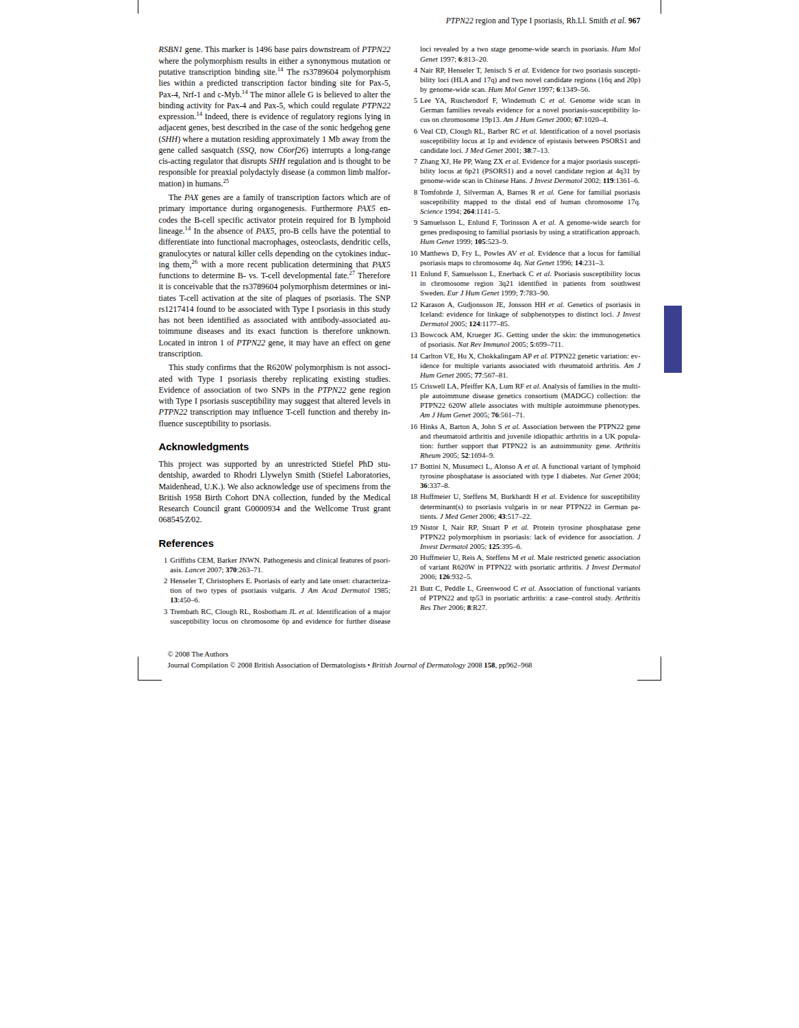PTPN22 region and Type I psoriasis, Rh.Ll. Smith et al. 967
RSBN1 gene. This marker is 1496 base pairs downstream of PTPN22 where the polymorphism results in either a synonymous mutation or putative transcription binding site.14 The rs3789604 polymorphism lies within a predicted transcription factor binding site for Pax-5, Pax-4, Nrf-1 and c-Myb.14 The minor allele G is believed to alter the binding activity for Pax-4 and Pax-5, which could regulate PTPN22 expression.14 Indeed, there is evidence of regulatory regions lying in adjacent genes, best described in the case of the sonic hedgehog gene (SHH) where a mutation residing approximately 1 Mb away from the gene called sasquatch (SSQ, now C6orf26) interrupts a long-range cis-acting regulator that disrupts SHH regulation and is thought to be responsible for preaxial polydactyly disease (a common limb malformation) in humans.25
The PAX genes are a family of transcription factors which are of primary importance during organogenesis. Furthermore PAX5 encodes the B-cell specific activator protein required for B lymphoid lineage.14 In the absence of PAX5, pro-B cells have the potential to differentiate into functional macrophages, osteoclasts, dendritic cells, granulocytes or natural killer cells depending on the cytokines inducing them,26 with a more recent publication determining that PAX5 functions to determine B- vs. T-cell developmental fate.27 Therefore it is conceivable that the rs3789604 polymorphism determines or initiates T-cell activation at the site of plaques of psoriasis. The SNP rs1217414 found to be associated with Type I psoriasis in this study has not been identified as associated with antibody-associated autoimmune diseases and its exact function is therefore unknown. Located in intron 1 of PTPN22 gene, it may have an effect on gene transcription.
This study confirms that the R620W polymorphism is not associated with Type I psoriasis thereby replicating existing studies. Evidence of association of two SNPs in the PTPN22 gene region with Type I psoriasis susceptibility may suggest that altered levels in PTPN22 transcription may influence T-cell function and thereby influence susceptibility to psoriasis.
Acknowledgments
This project was supported by an unrestricted Stiefel PhD studentship, awarded to Rhodri Llywelyn Smith (Stiefel Laboratories, Maidenhead, U.K.). We also acknowledge use of specimens from the British 1958 Birth Cohort DNA collection, funded by the Medical Research Council grant G0000934 and the Wellcome Trust grant 068545∕Z∕02.
References
Griffiths CEM, Barker JNWN. Pathogenesis and clinical features of psoriasis. Lancet 2007; 370:263–71.
Henseler T, Christophers E. Psoriasis of early and late onset: characterization of two types of psoriasis vulgaris. J Am Acad Dermatol 1985; 13:450–6.
Trembath RC, Clough RL, Rosbotham JL et al. Identification of a major susceptibility locus on chromosome 6p and evidence for further disease loci revealed by a two stage genome-wide search in psoriasis. Hum Mol Genet 1997; 6:813–20.
Nair RP, Henseler T, Jenisch S et al. Evidence for two psoriasis susceptibility loci (HLA and 17q) and two novel candidate regions (16q and 20p) by genome-wide scan. Hum Mol Genet 1997; 6:1349–56.
Lee YA, Ruschendorf F, Windemuth C et al. Genome wide scan in German families reveals evidence for a novel psoriasis-susceptibility locus on chromosome 19p13. Am J Hum Genet 2000; 67:1020–4.
Veal CD, Clough RL, Barber RC et al. Identification of a novel psoriasis susceptibility locus at 1p and evidence of epistasis between PSORS1 and candidate loci. J Med Genet 2001; 38:7–13.
Zhang XJ, He PP, Wang ZX et al. Evidence for a major psoriasis susceptibility locus at 6p21 (PSORS1) and a novel candidate region at 4q31 by genome-wide scan in Chinese Hans. J Invest Dermatol 2002; 119:1361–6.
Tomfohrde J, Silverman A, Barnes R et al. Gene for familial psoriasis susceptibility mapped to the distal end of human chromosome 17q. Science 1994; 264:1141–5.
Samuelsson L, Enlund F, Torinsson A et al. A genome-wide search for genes predisposing to familial psoriasis by using a stratification approach. Hum Genet 1999; 105:523–9.
Matthews D, Fry L, Powles AV et al. Evidence that a locus for familial psoriasis maps to chromosome 4q. Nat Genet 1996; 14:231–3.
Enlund F, Samuelsson L, Enerback C et al. Psoriasis susceptibility locus in chromosome region 3q21 identified in patients from southwest Sweden. Eur J Hum Genet 1999; 7:783–90.
Karason A, Gudjonsson JE, Jonsson HH et al. Genetics of psoriasis in Iceland: evidence for linkage of subphenotypes to distinct loci. J Invest Dermatol 2005; 124:1177–85.
Bowcock AM, Krueger JG. Getting under the skin: the immunogenetics of psoriasis. Nat Rev Immunol 2005; 5:699–711.
Carlton VE, Hu X, Chokkalingam AP et al. PTPN22 genetic variation: evidence for multiple variants associated with rheumatoid arthritis. Am J Hum Genet 2005; 77:567–81.
Criswell LA, Pfeiffer KA, Lum RF et al. Analysis of families in the multiple autoimmune disease genetics consortium (MADGC) collection: the PTPN22 620W allele associates with multiple autoimmune phenotypes. Am J Hum Genet 2005; 76:561–71.
Hinks A, Barton A, John S et al. Association between the PTPN22 gene and rheumatoid arthritis and juvenile idiopathic arthritis in a UK population: further support that PTPN22 is an autoimmunity gene. Arthritis Rheum 2005; 52:1694–9.
Bottini N, Musumeci L, Alonso A et al. A functional variant of lymphoid tyrosine phosphatase is associated with type I diabetes. Nat Genet 2004; 36:337–8.
Huffmeier U, Steffens M, Burkhardt H et al. Evidence for susceptibility determinant(s) to psoriasis vulgaris in or near PTPN22 in German patients. J Med Genet 2006; 43:517–22.
Nistor I, Nair RP, Stuart P et al. Protein tyrosine phosphatase gene PTPN22 polymorphism in psoriasis: lack of evidence for association. J Invest Dermatol 2005; 125:395–6.
Huffmeier U, Reis A, Steffens M et al. Male restricted genetic association of variant R620W in PTPN22 with psoriatic arthritis. J Invest Dermatol 2006; 126:932–5.
Butt C, Peddle L, Greenwood C et al. Association of functional variants of PTPN22 and tp53 in psoriatic arthritis: a case–control study. Arthritis Res Ther 2006; 8:R27.
© 2008 The Authors
Journal Compilation © 2008 British Association of Dermatologists • British Journal of Dermatology 2008 158, pp962–968